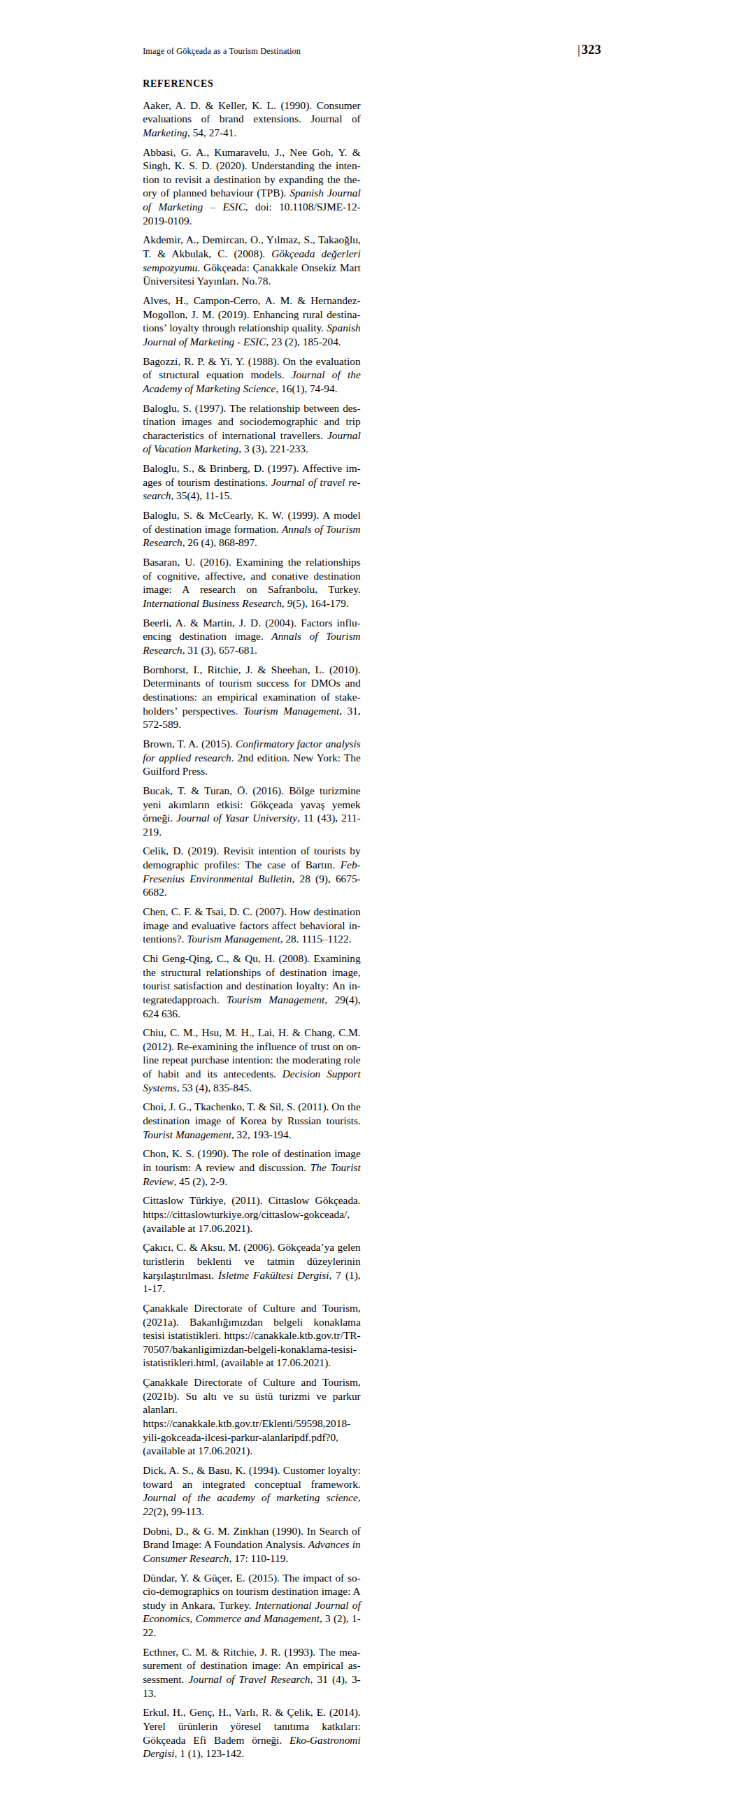Image of Gökçeada as a Tourism Destination
|323
References
Aaker, A. D. & Keller, K. L. (1990). Consumer evaluations of brand extensions. Journal of Marketing, 54, 27-41.
Abbasi, G. A., Kumaravelu, J., Nee Goh, Y. & Singh, K. S. D. (2020). Understanding the intention to revisit a destination by expanding the theory of planned behaviour (TPB). Spanish Journal of Marketing – ESIC, doi: 10.1108/SJME-12-2019-0109.
Akdemir, A., Demircan, O., Yılmaz, S., Takaoğlu, T. & Akbulak, C. (2008). Gökçeada değerleri sempozyumu. Gökçeada: Çanakkale Onsekiz Mart Üniversitesi Yayınları. No.78.
Alves, H., Campon-Cerro, A. M. & Hernandez-Mogollon, J. M. (2019). Enhancing rural destinations’ loyalty through relationship quality. Spanish Journal of Marketing - ESIC, 23 (2), 185-204.
Bagozzi, R. P. & Yi, Y. (1988). On the evaluation of structural equation models. Journal of the Academy of Marketing Science, 16(1), 74-94.
Baloglu, S. (1997). The relationship between destination images and sociodemographic and trip characteristics of international travellers. Journal of Vacation Marketing, 3 (3), 221-233.
Baloglu, S., & Brinberg, D. (1997). Affective images of tourism destinations. Journal of travel research, 35(4), 11-15.
Baloglu, S. & McCearly, K. W. (1999). A model of destination image formation. Annals of Tourism Research, 26 (4), 868-897.
Basaran, U. (2016). Examining the relationships of cognitive, affective, and conative destination image: A research on Safranbolu, Turkey. International Business Research, 9(5), 164-179.
Beerli, A. & Martin, J. D. (2004). Factors influencing destination image. Annals of Tourism Research, 31 (3), 657-681.
Bornhorst, I., Ritchie, J. & Sheehan, L. (2010). Determinants of tourism success for DMOs and destinations: an empirical examination of stakeholders’ perspectives. Tourism Management, 31, 572-589.
Brown, T. A. (2015). Confirmatory factor analysis for applied research. 2nd edition. New York: The Guilford Press.
Bucak, T. & Turan, Ö. (2016). Bölge turizmine yeni akımların etkisi: Gökçeada yavaş yemek örneği. Journal of Yasar University, 11 (43), 211-219.
Celik, D. (2019). Revisit intention of tourists by demographic profiles: The case of Bartın. Feb-Fresenius Environmental Bulletin, 28 (9), 6675-6682.
Chen, C. F. & Tsai, D. C. (2007). How destination image and evaluative factors affect behavioral intentions?. Tourism Management, 28. 1115–1122.
Chi Geng-Qing, C., & Qu, H. (2008). Examining the structural relationships of destination image, tourist satisfaction and destination loyalty: An integratedapproach. Tourism Management, 29(4), 624 636.
Chiu, C. M., Hsu, M. H., Lai, H. & Chang, C.M. (2012). Re-examining the influence of trust on online repeat purchase intention: the moderating role of habit and its antecedents. Decision Support Systems, 53 (4), 835-845.
Choi, J. G., Tkachenko, T. & Sil, S. (2011). On the destination image of Korea by Russian tourists. Tourist Management, 32, 193-194.
Chon, K. S. (1990). The role of destination image in tourism: A review and discussion. The Tourist Review, 45 (2), 2-9.
Cittaslow Türkiye, (2011). Cittaslow Gökçeada. https://cittaslowturkiye.org/cittaslow-gokceada/, (available at 17.06.2021).
Çakıcı, C. & Aksu, M. (2006). Gökçeada’ya gelen turistlerin beklenti ve tatmin düzeylerinin karşılaştırılması. İsletme Fakültesi Dergisi, 7 (1), 1-17.
Çanakkale Directorate of Culture and Tourism, (2021a). Bakanlığımızdan belgeli konaklama tesisi istatistikleri. https://canakkale.ktb.gov.tr/TR-70507/bakanligimizdan-belgeli-konaklama-tesisi-istatistikleri.html, (available at 17.06.2021).
Çanakkale Directorate of Culture and Tourism, (2021b). Su altı ve su üstü turizmi ve parkur alanları. https://canakkale.ktb.gov.tr/Eklenti/59598,2018-yili-gokceada-ilcesi-parkur-alanlaripdf.pdf?0, (available at 17.06.2021).
Dick, A. S., & Basu, K. (1994). Customer loyalty: toward an integrated conceptual framework. Journal of the academy of marketing science, 22(2), 99-113.
Dobni, D., & G. M. Zinkhan (1990). In Search of Brand Image: A Foundation Analysis. Advances in Consumer Research, 17: 110-119.
Dündar, Y. & Güçer, E. (2015). The impact of socio-demographics on tourism destination image: A study in Ankara, Turkey. International Journal of Economics, Commerce and Management, 3 (2), 1-22.
Ecthner, C. M. & Ritchie, J. R. (1993). The measurement of destination image: An empirical assessment. Journal of Travel Research, 31 (4), 3-13.
Erkul, H., Genç, H., Varlı, R. & Çelik, E. (2014). Yerel ürünlerin yöresel tanıtıma katkıları: Gökçeada Efi Badem örneği. Eko-Gastronomi Dergisi, 1 (1), 123-142.